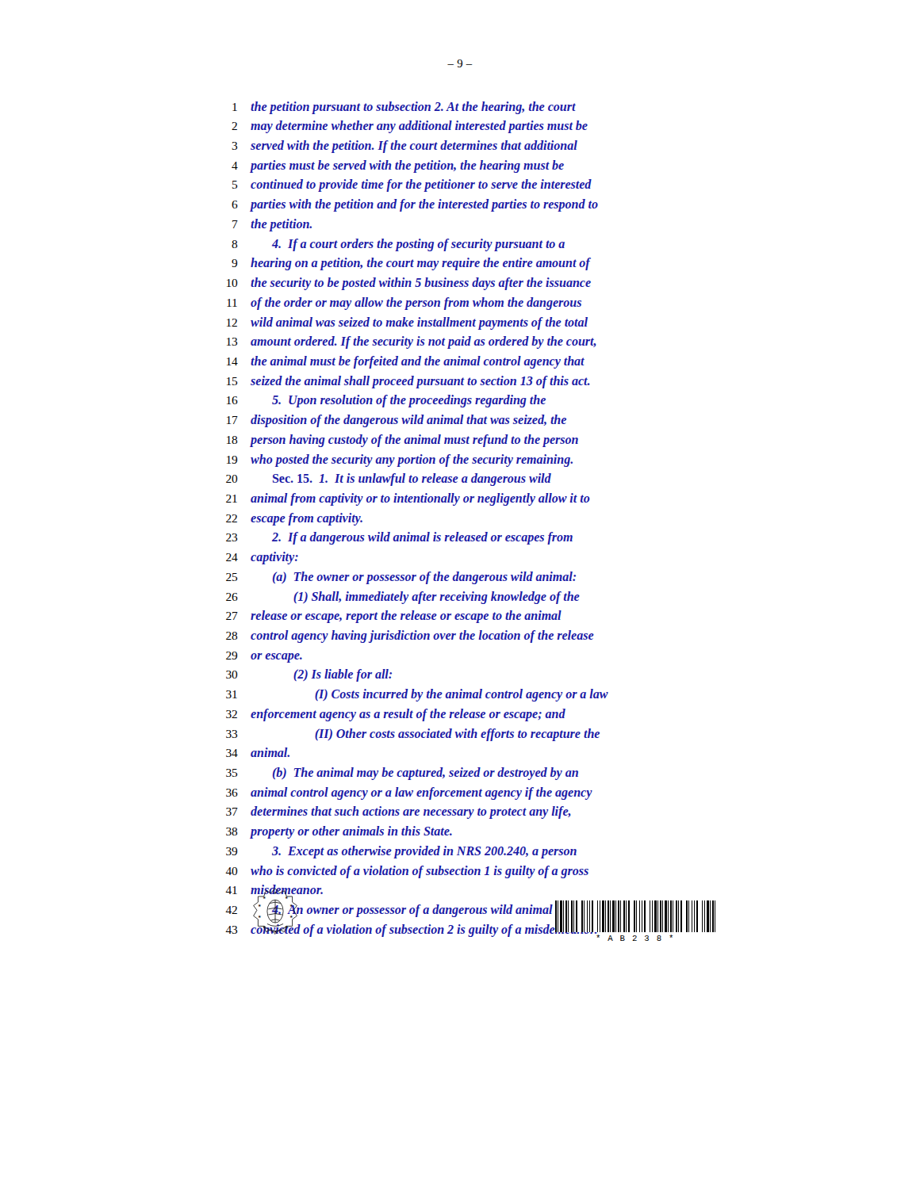– 9 –
| 1 | the petition pursuant to subsection 2. At the hearing, the court |
| 2 | may determine whether any additional interested parties must be |
| 3 | served with the petition. If the court determines that additional |
| 4 | parties must be served with the petition, the hearing must be |
| 5 | continued to provide time for the petitioner to serve the interested |
| 6 | parties with the petition and for the interested parties to respond to |
| 7 | the petition. |
| 8 | 4. If a court orders the posting of security pursuant to a |
| 9 | hearing on a petition, the court may require the entire amount of |
| 10 | the security to be posted within 5 business days after the issuance |
| 11 | of the order or may allow the person from whom the dangerous |
| 12 | wild animal was seized to make installment payments of the total |
| 13 | amount ordered. If the security is not paid as ordered by the court, |
| 14 | the animal must be forfeited and the animal control agency that |
| 15 | seized the animal shall proceed pursuant to section 13 of this act. |
| 16 | 5. Upon resolution of the proceedings regarding the |
| 17 | disposition of the dangerous wild animal that was seized, the |
| 18 | person having custody of the animal must refund to the person |
| 19 | who posted the security any portion of the security remaining. |
| 20 | Sec. 15. 1. It is unlawful to release a dangerous wild |
| 21 | animal from captivity or to intentionally or negligently allow it to |
| 22 | escape from captivity. |
| 23 | 2. If a dangerous wild animal is released or escapes from |
| 24 | captivity: |
| 25 | (a) The owner or possessor of the dangerous wild animal: |
| 26 | (1) Shall, immediately after receiving knowledge of the |
| 27 | release or escape, report the release or escape to the animal |
| 28 | control agency having jurisdiction over the location of the release |
| 29 | or escape. |
| 30 | (2) Is liable for all: |
| 31 | (I) Costs incurred by the animal control agency or a law |
| 32 | enforcement agency as a result of the release or escape; and |
| 33 | (II) Other costs associated with efforts to recapture the |
| 34 | animal. |
| 35 | (b) The animal may be captured, seized or destroyed by an |
| 36 | animal control agency or a law enforcement agency if the agency |
| 37 | determines that such actions are necessary to protect any life, |
| 38 | property or other animals in this State. |
| 39 | 3. Except as otherwise provided in NRS 200.240, a person |
| 40 | who is convicted of a violation of subsection 1 is guilty of a gross |
| 41 | misdemeanor. |
| 42 | 4. An owner or possessor of a dangerous wild animal who is |
| 43 | convicted of a violation of subsection 2 is guilty of a misdemeanor. |
★ ★ ★ ★ ★ ★ ★ ★ ★ ★
* A B 2 3 8 *